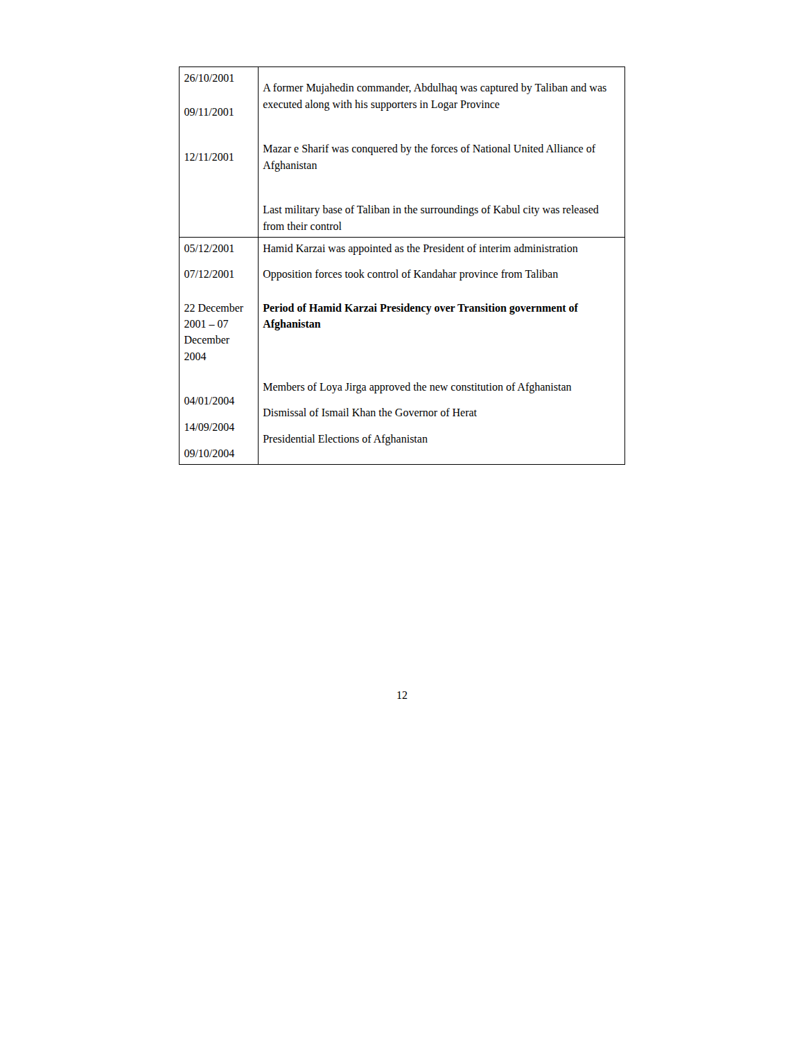| 26/10/2001 09/11/2001 12/11/2001 | A former Mujahedin commander, Abdulhaq was captured by Taliban and was executed along with his supporters in Logar Province Mazar e Sharif was conquered by the forces of National United Alliance of Afghanistan Last military base of Taliban in the surroundings of Kabul city was released from their control |
| 05/12/2001 07/12/2001 22 December 2001 – 07 December 2004 04/01/2004 14/09/2004 09/10/2004 | Hamid Karzai was appointed as the President of interim administration Opposition forces took control of Kandahar province from Taliban Period of Hamid Karzai Presidency over Transition government of Afghanistan Members of Loya Jirga approved the new constitution of Afghanistan Dismissal of Ismail Khan the Governor of Herat Presidential Elections of Afghanistan |
12